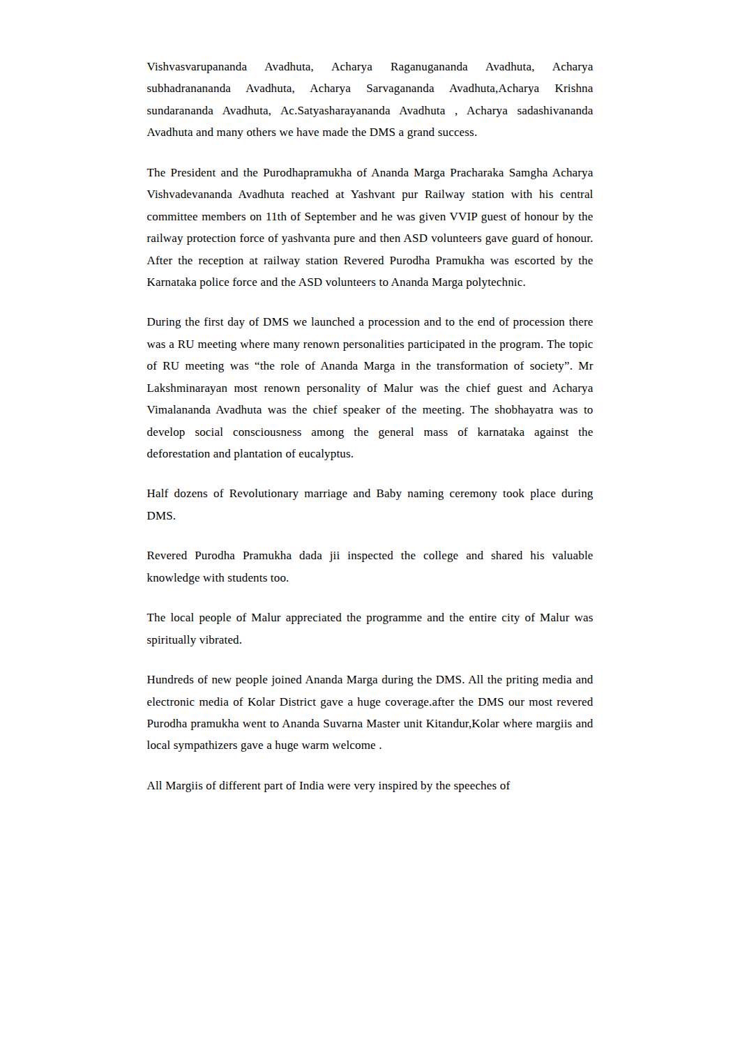Vishvasvarupananda Avadhuta, Acharya Raganugananda Avadhuta, Acharya subhadranananda Avadhuta, Acharya Sarvagananda Avadhuta,Acharya Krishna sundarananda Avadhuta, Ac.Satyasharayananda Avadhuta , Acharya sadashivananda Avadhuta and many others we have made the DMS a grand success.
The President and the Purodhapramukha of Ananda Marga Pracharaka Samgha Acharya Vishvadevananda Avadhuta reached at Yashvant pur Railway station with his central committee members on 11th of September and he was given VVIP guest of honour by the railway protection force of yashvanta pure and then ASD volunteers gave guard of honour. After the reception at railway station Revered Purodha Pramukha was escorted by the Karnataka police force and the ASD volunteers to Ananda Marga polytechnic.
During the first day of DMS we launched a procession and to the end of procession there was a RU meeting where many renown personalities participated in the program. The topic of RU meeting was “the role of Ananda Marga in the transformation of society”. Mr Lakshminarayan most renown personality of Malur was the chief guest and Acharya Vimalananda Avadhuta was the chief speaker of the meeting. The shobhayatra was to develop social consciousness among the general mass of karnataka against the deforestation and plantation of eucalyptus.
Half dozens of Revolutionary marriage and Baby naming ceremony took place during DMS.
Revered Purodha Pramukha dada jii inspected the college and shared his valuable knowledge with students too.
The local people of Malur appreciated the programme and the entire city of Malur was spiritually vibrated.
Hundreds of new people joined Ananda Marga during the DMS. All the priting media and electronic media of Kolar District gave a huge coverage.after the DMS our most revered Purodha pramukha went to Ananda Suvarna Master unit Kitandur,Kolar where margiis and local sympathizers gave a huge warm welcome .
All Margiis of different part of India were very inspired by the speeches of